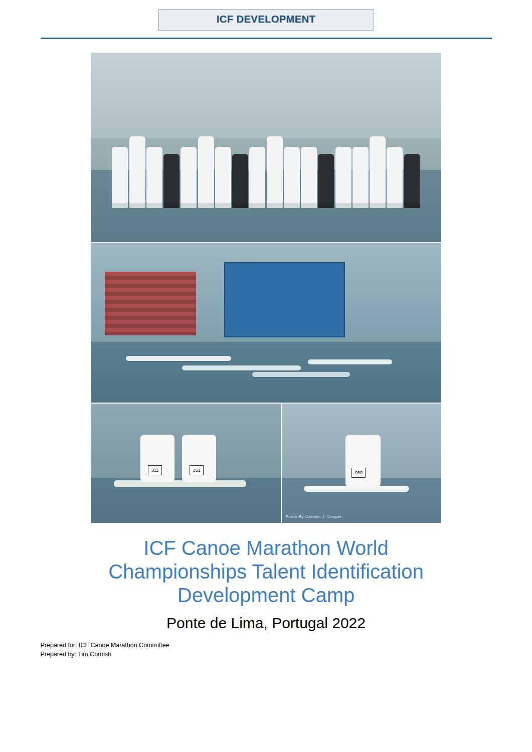ICF DEVELOPMENT
311
351
050
Photo By Carolyn J. Cooper
ICF Canoe Marathon World
Championships Talent Identification
Development Camp
Ponte de Lima, Portugal 2022
Prepared for: ICF Canoe Marathon Committee
Prepared by: Tim Cornish